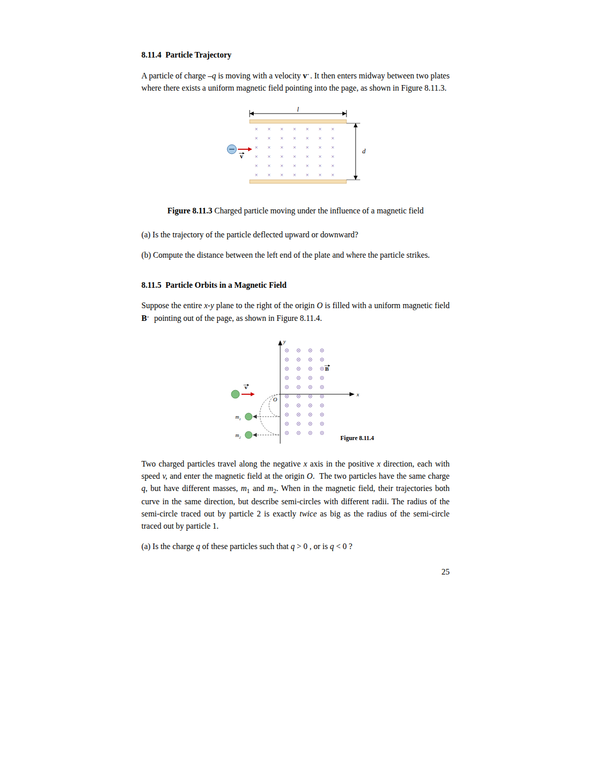8.11.4 Particle Trajectory
A particle of charge –q is moving with a velocity v. It then enters midway between two plates where there exists a uniform magnetic field pointing into the page, as shown in Figure 8.11.3.
l ××××××× ××××××× ××××××× ××××××× ××××××× ××××××× v d
Figure 8.11.3 Charged particle moving under the influence of a magnetic field
(a) Is the trajectory of the particle deflected upward or downward?
(b) Compute the distance between the left end of the plate and where the particle strikes.
8.11.5 Particle Orbits in a Magnetic Field
Suppose the entire x-y plane to the right of the origin O is filled with a uniform magnetic field B pointing out of the page, as shown in Figure 8.11.4.
y x O B v m1 m2 Figure 8.11.4
Two charged particles travel along the negative x axis in the positive x direction, each with speed v, and enter the magnetic field at the origin O. The two particles have the same charge q, but have different masses, m1 and m2. When in the magnetic field, their trajectories both curve in the same direction, but describe semi-circles with different radii. The radius of the semi-circle traced out by particle 2 is exactly twice as big as the radius of the semi-circle traced out by particle 1.
(a) Is the charge q of these particles such that q > 0 , or is q < 0 ?
25